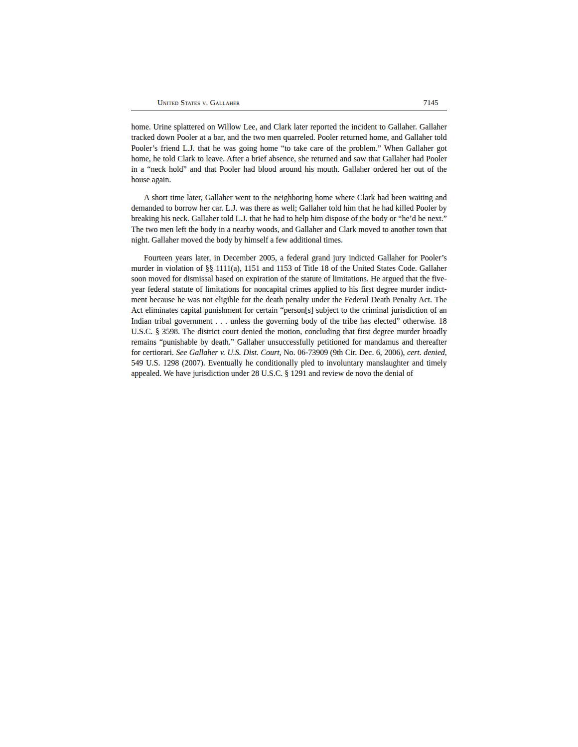United States v. Gallaher 7145
home. Urine splattered on Willow Lee, and Clark later reported the incident to Gallaher. Gallaher tracked down Pooler at a bar, and the two men quarreled. Pooler returned home, and Gallaher told Pooler’s friend L.J. that he was going home “to take care of the problem.” When Gallaher got home, he told Clark to leave. After a brief absence, she returned and saw that Gallaher had Pooler in a “neck hold” and that Pooler had blood around his mouth. Gallaher ordered her out of the house again.
A short time later, Gallaher went to the neighboring home where Clark had been waiting and demanded to borrow her car. L.J. was there as well; Gallaher told him that he had killed Pooler by breaking his neck. Gallaher told L.J. that he had to help him dispose of the body or “he’d be next.” The two men left the body in a nearby woods, and Gallaher and Clark moved to another town that night. Gallaher moved the body by himself a few additional times.
Fourteen years later, in December 2005, a federal grand jury indicted Gallaher for Pooler’s murder in violation of §§ 1111(a), 1151 and 1153 of Title 18 of the United States Code. Gallaher soon moved for dismissal based on expiration of the statute of limitations. He argued that the five-year federal statute of limitations for noncapital crimes applied to his first degree murder indictment because he was not eligible for the death penalty under the Federal Death Penalty Act. The Act eliminates capital punishment for certain “person[s] subject to the criminal jurisdiction of an Indian tribal government . . . unless the governing body of the tribe has elected” otherwise. 18 U.S.C. § 3598. The district court denied the motion, concluding that first degree murder broadly remains “punishable by death.” Gallaher unsuccessfully petitioned for mandamus and thereafter for certiorari. See Gallaher v. U.S. Dist. Court, No. 06-73909 (9th Cir. Dec. 6, 2006), cert. denied, 549 U.S. 1298 (2007). Eventually he conditionally pled to involuntary manslaughter and timely appealed. We have jurisdiction under 28 U.S.C. § 1291 and review de novo the denial of